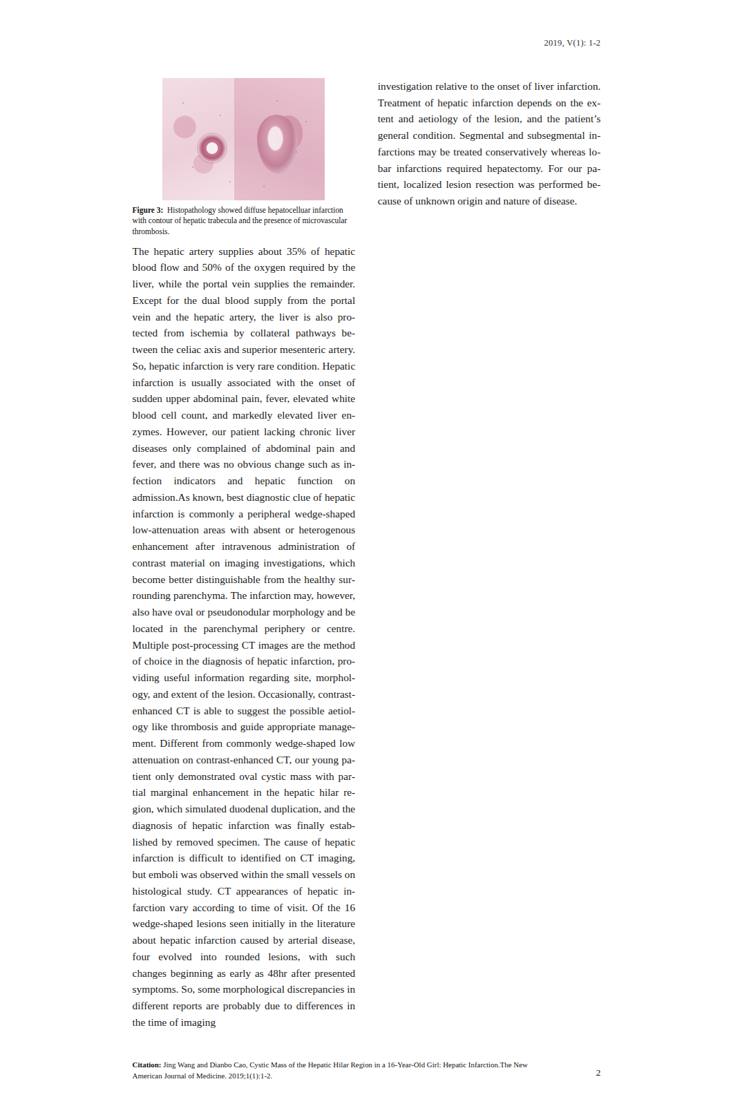2019, V(1): 1-2
Figure 3: Histopathology showed diffuse hepatocelluar infarction with contour of hepatic trabecula and the presence of microvascular thrombosis.
The hepatic artery supplies about 35% of hepatic blood flow and 50% of the oxygen required by the liver, while the portal vein supplies the remainder. Except for the dual blood supply from the portal vein and the hepatic artery, the liver is also protected from ischemia by collateral pathways between the celiac axis and superior mesenteric artery. So, hepatic infarction is very rare condition. Hepatic infarction is usually associated with the onset of sudden upper abdominal pain, fever, elevated white blood cell count, and markedly elevated liver enzymes. However, our patient lacking chronic liver diseases only complained of abdominal pain and fever, and there was no obvious change such as infection indicators and hepatic function on admission.As known, best diagnostic clue of hepatic infarction is commonly a peripheral wedge-shaped low-attenuation areas with absent or heterogenous enhancement after intravenous administration of contrast material on imaging investigations, which become better distinguishable from the healthy surrounding parenchyma. The infarction may, however, also have oval or pseudonodular morphology and be located in the parenchymal periphery or centre. Multiple post-processing CT images are the method of choice in the diagnosis of hepatic infarction, providing useful information regarding site, morphology, and extent of the lesion. Occasionally, contrast-enhanced CT is able to suggest the possible aetiology like thrombosis and guide appropriate management. Different from commonly wedge-shaped low attenuation on contrast-enhanced CT, our young patient only demonstrated oval cystic mass with partial marginal enhancement in the hepatic hilar region, which simulated duodenal duplication, and the diagnosis of hepatic infarction was finally established by removed specimen. The cause of hepatic infarction is difficult to identified on CT imaging, but emboli was observed within the small vessels on histological study. CT appearances of hepatic infarction vary according to time of visit. Of the 16 wedge-shaped lesions seen initially in the literature about hepatic infarction caused by arterial disease, four evolved into rounded lesions, with such changes beginning as early as 48hr after presented symptoms. So, some morphological discrepancies in different reports are probably due to differences in the time of imaging
investigation relative to the onset of liver infarction. Treatment of hepatic infarction depends on the extent and aetiology of the lesion, and the patient’s general condition. Segmental and subsegmental infarctions may be treated conservatively whereas lobar infarctions required hepatectomy. For our patient, localized lesion resection was performed because of unknown origin and nature of disease.
Citation: Jing Wang and Dianbo Cao, Cystic Mass of the Hepatic Hilar Region in a 16-Year-Old Girl: Hepatic Infarction.The New American Journal of Medicine. 2019;1(1):1-2.
2